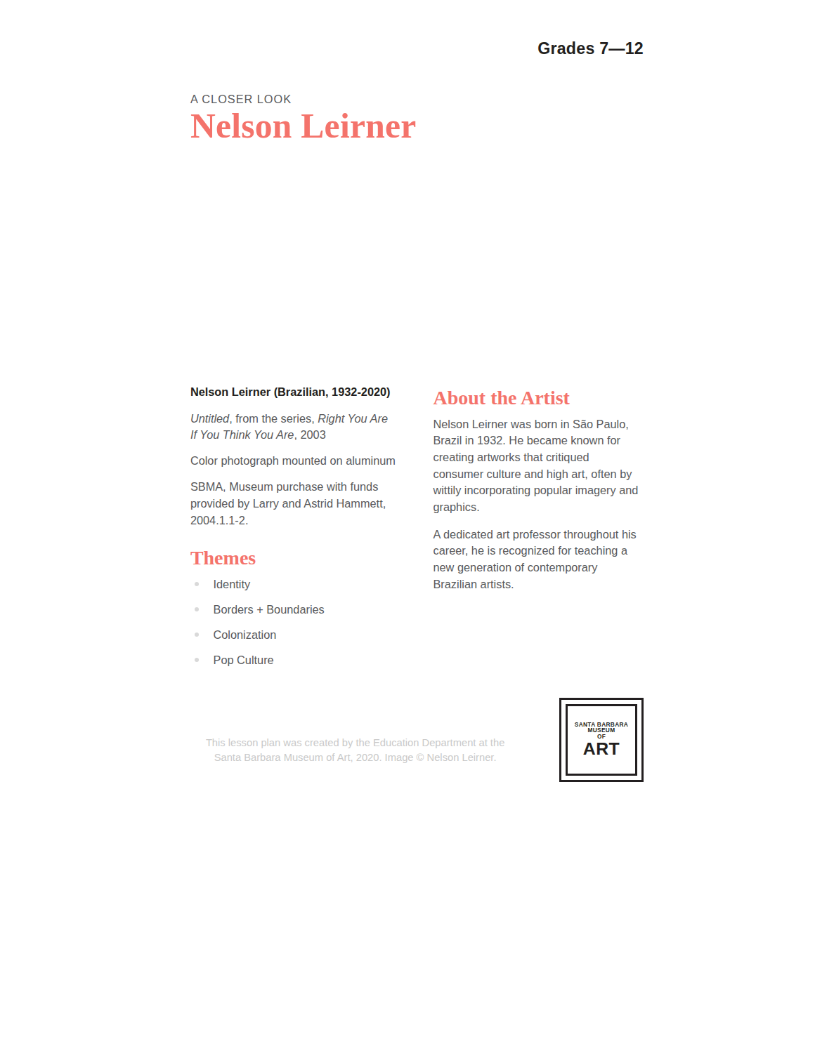Grades 7—12
A CLOSER LOOK
Nelson Leirner
Nelson Leirner (Brazilian, 1932-2020)
Untitled, from the series, Right You Are If You Think You Are, 2003
Color photograph mounted on aluminum
SBMA, Museum purchase with funds provided by Larry and Astrid Hammett, 2004.1.1-2.
Themes
Identity
Borders + Boundaries
Colonization
Pop Culture
About the Artist
Nelson Leirner was born in São Paulo, Brazil in 1932. He became known for creating artworks that critiqued consumer culture and high art, often by wittily incorporating popular imagery and graphics.
A dedicated art professor throughout his career, he is recognized for teaching a new generation of contemporary Brazilian artists.
This lesson plan was created by the Education Department at the Santa Barbara Museum of Art, 2020. Image © Nelson Leirner.
SANTA BARBARA
MUSEUM
OF
ART